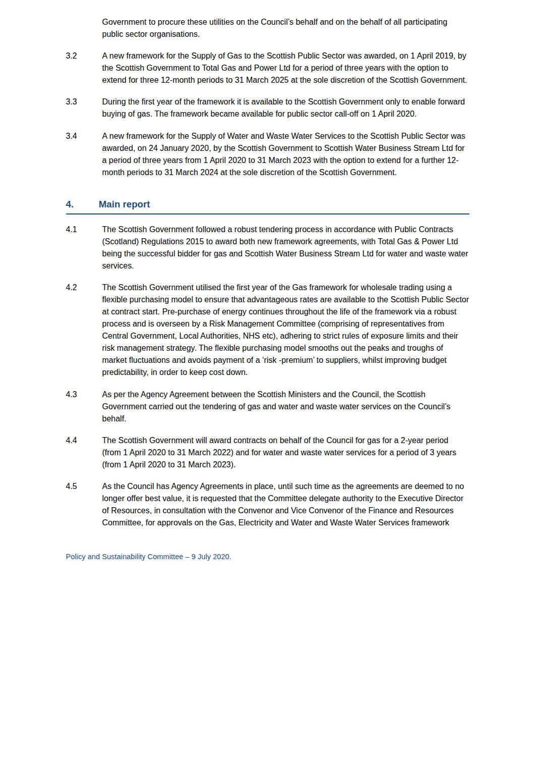Government to procure these utilities on the Council’s behalf and on the behalf of all participating public sector organisations.
3.2
A new framework for the Supply of Gas to the Scottish Public Sector was awarded, on 1 April 2019, by the Scottish Government to Total Gas and Power Ltd for a period of three years with the option to extend for three 12-month periods to 31 March 2025 at the sole discretion of the Scottish Government.
3.3
During the first year of the framework it is available to the Scottish Government only to enable forward buying of gas. The framework became available for public sector call-off on 1 April 2020.
3.4
A new framework for the Supply of Water and Waste Water Services to the Scottish Public Sector was awarded, on 24 January 2020, by the Scottish Government to Scottish Water Business Stream Ltd for a period of three years from 1 April 2020 to 31 March 2023 with the option to extend for a further 12-month periods to 31 March 2024 at the sole discretion of the Scottish Government.
4. Main report
4.1
The Scottish Government followed a robust tendering process in accordance with Public Contracts (Scotland) Regulations 2015 to award both new framework agreements, with Total Gas & Power Ltd being the successful bidder for gas and Scottish Water Business Stream Ltd for water and waste water services.
4.2
The Scottish Government utilised the first year of the Gas framework for wholesale trading using a flexible purchasing model to ensure that advantageous rates are available to the Scottish Public Sector at contract start. Pre-purchase of energy continues throughout the life of the framework via a robust process and is overseen by a Risk Management Committee (comprising of representatives from Central Government, Local Authorities, NHS etc), adhering to strict rules of exposure limits and their risk management strategy. The flexible purchasing model smooths out the peaks and troughs of market fluctuations and avoids payment of a ‘risk -premium’ to suppliers, whilst improving budget predictability, in order to keep cost down.
4.3
As per the Agency Agreement between the Scottish Ministers and the Council, the Scottish Government carried out the tendering of gas and water and waste water services on the Council’s behalf.
4.4
The Scottish Government will award contracts on behalf of the Council for gas for a 2-year period (from 1 April 2020 to 31 March 2022) and for water and waste water services for a period of 3 years (from 1 April 2020 to 31 March 2023).
4.5
As the Council has Agency Agreements in place, until such time as the agreements are deemed to no longer offer best value, it is requested that the Committee delegate authority to the Executive Director of Resources, in consultation with the Convenor and Vice Convenor of the Finance and Resources Committee, for approvals on the Gas, Electricity and Water and Waste Water Services framework
Policy and Sustainability Committee – 9 July 2020.